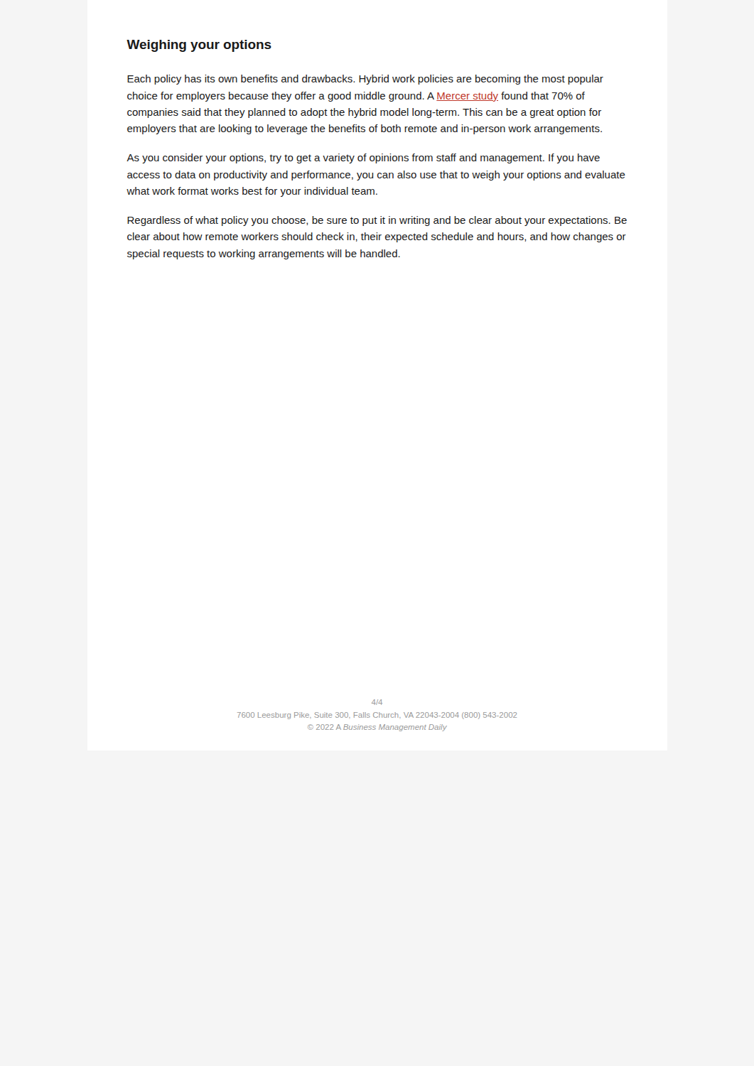Weighing your options
Each policy has its own benefits and drawbacks. Hybrid work policies are becoming the most popular choice for employers because they offer a good middle ground. A Mercer study found that 70% of companies said that they planned to adopt the hybrid model long-term. This can be a great option for employers that are looking to leverage the benefits of both remote and in-person work arrangements.
As you consider your options, try to get a variety of opinions from staff and management. If you have access to data on productivity and performance, you can also use that to weigh your options and evaluate what work format works best for your individual team.
Regardless of what policy you choose, be sure to put it in writing and be clear about your expectations. Be clear about how remote workers should check in, their expected schedule and hours, and how changes or special requests to working arrangements will be handled.
4/4 7600 Leesburg Pike, Suite 300, Falls Church, VA 22043-2004 (800) 543-2002
© 2022 A Business Management Daily